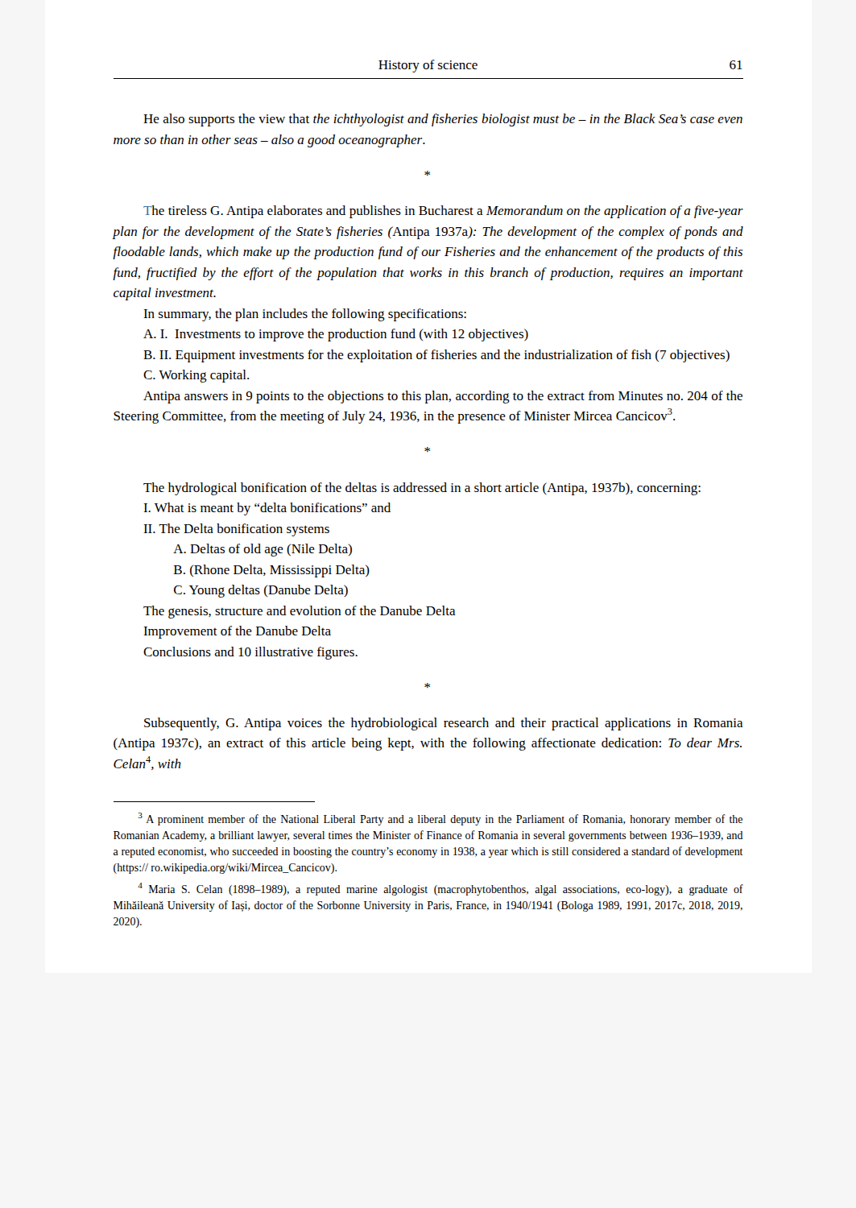History of science 61
He also supports the view that the ichthyologist and fisheries biologist must be – in the Black Sea’s case even more so than in other seas – also a good oceanographer.
*
The tireless G. Antipa elaborates and publishes in Bucharest a Memorandum on the application of a five-year plan for the development of the State’s fisheries (Antipa 1937a): The development of the complex of ponds and floodable lands, which make up the production fund of our Fisheries and the enhancement of the products of this fund, fructified by the effort of the population that works in this branch of production, requires an important capital investment.
In summary, the plan includes the following specifications:
A. I. Investments to improve the production fund (with 12 objectives)
B. II. Equipment investments for the exploitation of fisheries and the industrialization of fish (7 objectives)
C. Working capital.
Antipa answers in 9 points to the objections to this plan, according to the extract from Minutes no. 204 of the Steering Committee, from the meeting of July 24, 1936, in the presence of Minister Mircea Cancicov3.
*
The hydrological bonification of the deltas is addressed in a short article (Antipa, 1937b), concerning:
I. What is meant by “delta bonifications” and
II. The Delta bonification systems
A. Deltas of old age (Nile Delta)
B. (Rhone Delta, Mississippi Delta)
C. Young deltas (Danube Delta)
The genesis, structure and evolution of the Danube Delta
Improvement of the Danube Delta
Conclusions and 10 illustrative figures.
*
Subsequently, G. Antipa voices the hydrobiological research and their practical applications in Romania (Antipa 1937c), an extract of this article being kept, with the following affectionate dedication: To dear Mrs. Celan4, with
3 A prominent member of the National Liberal Party and a liberal deputy in the Parliament of Romania, honorary member of the Romanian Academy, a brilliant lawyer, several times the Minister of Finance of Romania in several governments between 1936–1939, and a reputed economist, who succeeded in boosting the country’s economy in 1938, a year which is still considered a standard of development (https:// ro.wikipedia.org/wiki/Mircea_Cancicov).
4 Maria S. Celan (1898–1989), a reputed marine algologist (macrophytobenthos, algal associations, eco-logy), a graduate of Mihăileană University of Iași, doctor of the Sorbonne University in Paris, France, in 1940/1941 (Bologa 1989, 1991, 2017c, 2018, 2019, 2020).